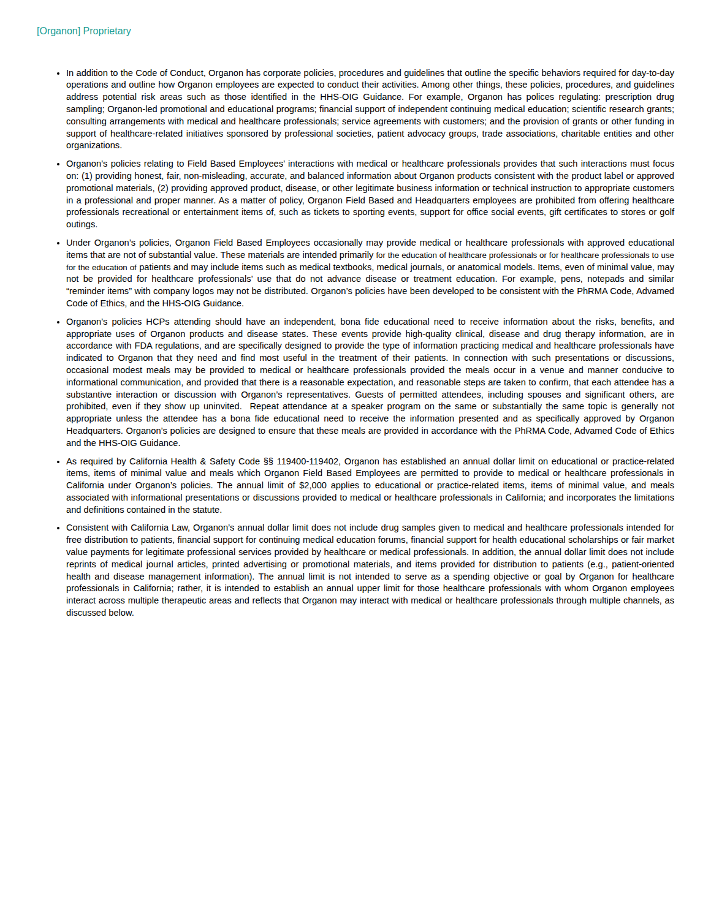[Organon] Proprietary
In addition to the Code of Conduct, Organon has corporate policies, procedures and guidelines that outline the specific behaviors required for day-to-day operations and outline how Organon employees are expected to conduct their activities. Among other things, these policies, procedures, and guidelines address potential risk areas such as those identified in the HHS-OIG Guidance. For example, Organon has polices regulating: prescription drug sampling; Organon-led promotional and educational programs; financial support of independent continuing medical education; scientific research grants; consulting arrangements with medical and healthcare professionals; service agreements with customers; and the provision of grants or other funding in support of healthcare-related initiatives sponsored by professional societies, patient advocacy groups, trade associations, charitable entities and other organizations.
Organon’s policies relating to Field Based Employees’ interactions with medical or healthcare professionals provides that such interactions must focus on: (1) providing honest, fair, non-misleading, accurate, and balanced information about Organon products consistent with the product label or approved promotional materials, (2) providing approved product, disease, or other legitimate business information or technical instruction to appropriate customers in a professional and proper manner. As a matter of policy, Organon Field Based and Headquarters employees are prohibited from offering healthcare professionals recreational or entertainment items of, such as tickets to sporting events, support for office social events, gift certificates to stores or golf outings.
Under Organon’s policies, Organon Field Based Employees occasionally may provide medical or healthcare professionals with approved educational items that are not of substantial value. These materials are intended primarily for the education of healthcare professionals or for healthcare professionals to use for the education of patients and may include items such as medical textbooks, medical journals, or anatomical models. Items, even of minimal value, may not be provided for healthcare professionals’ use that do not advance disease or treatment education. For example, pens, notepads and similar “reminder items” with company logos may not be distributed. Organon’s policies have been developed to be consistent with the PhRMA Code, Advamed Code of Ethics, and the HHS-OIG Guidance.
Organon’s policies HCPs attending should have an independent, bona fide educational need to receive information about the risks, benefits, and appropriate uses of Organon products and disease states. These events provide high-quality clinical, disease and drug therapy information, are in accordance with FDA regulations, and are specifically designed to provide the type of information practicing medical and healthcare professionals have indicated to Organon that they need and find most useful in the treatment of their patients. In connection with such presentations or discussions, occasional modest meals may be provided to medical or healthcare professionals provided the meals occur in a venue and manner conducive to informational communication, and provided that there is a reasonable expectation, and reasonable steps are taken to confirm, that each attendee has a substantive interaction or discussion with Organon’s representatives. Guests of permitted attendees, including spouses and significant others, are prohibited, even if they show up uninvited. Repeat attendance at a speaker program on the same or substantially the same topic is generally not appropriate unless the attendee has a bona fide educational need to receive the information presented and as specifically approved by Organon Headquarters. Organon’s policies are designed to ensure that these meals are provided in accordance with the PhRMA Code, Advamed Code of Ethics and the HHS-OIG Guidance.
As required by California Health & Safety Code §§ 119400-119402, Organon has established an annual dollar limit on educational or practice-related items, items of minimal value and meals which Organon Field Based Employees are permitted to provide to medical or healthcare professionals in California under Organon’s policies. The annual limit of $2,000 applies to educational or practice-related items, items of minimal value, and meals associated with informational presentations or discussions provided to medical or healthcare professionals in California; and incorporates the limitations and definitions contained in the statute.
Consistent with California Law, Organon’s annual dollar limit does not include drug samples given to medical and healthcare professionals intended for free distribution to patients, financial support for continuing medical education forums, financial support for health educational scholarships or fair market value payments for legitimate professional services provided by healthcare or medical professionals. In addition, the annual dollar limit does not include reprints of medical journal articles, printed advertising or promotional materials, and items provided for distribution to patients (e.g., patient-oriented health and disease management information). The annual limit is not intended to serve as a spending objective or goal by Organon for healthcare professionals in California; rather, it is intended to establish an annual upper limit for those healthcare professionals with whom Organon employees interact across multiple therapeutic areas and reflects that Organon may interact with medical or healthcare professionals through multiple channels, as discussed below.